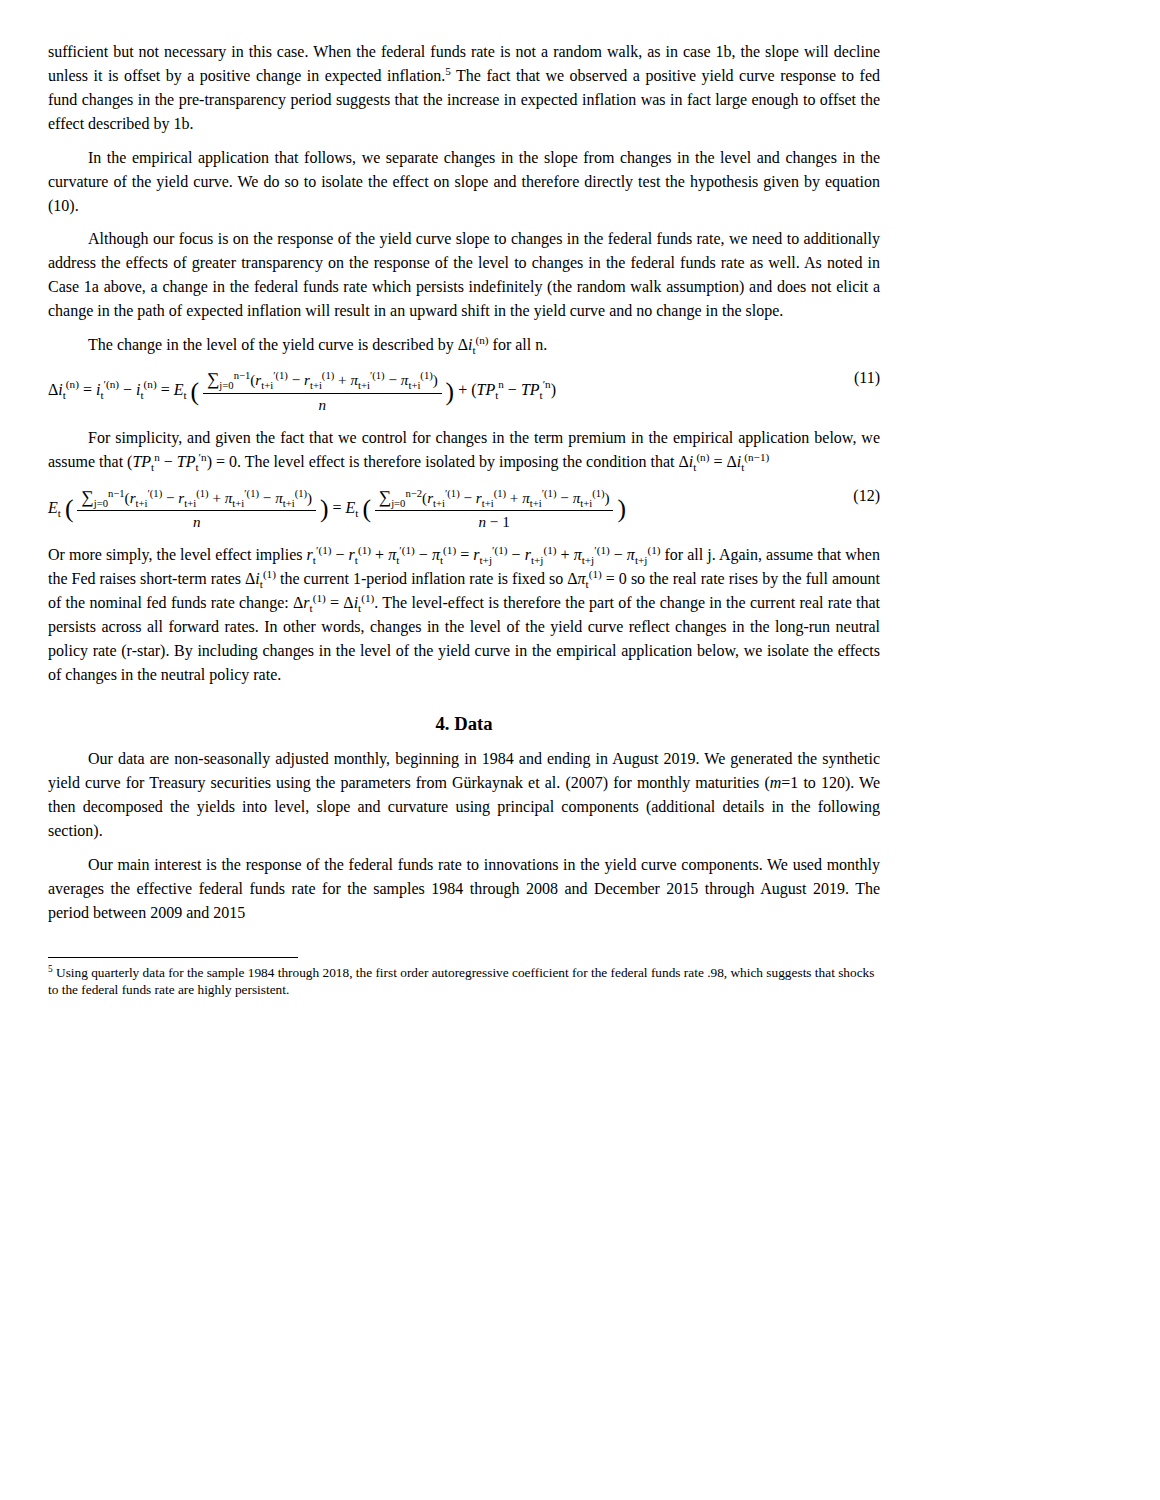sufficient but not necessary in this case. When the federal funds rate is not a random walk, as in case 1b, the slope will decline unless it is offset by a positive change in expected inflation.5 The fact that we observed a positive yield curve response to fed fund changes in the pre-transparency period suggests that the increase in expected inflation was in fact large enough to offset the effect described by 1b.
In the empirical application that follows, we separate changes in the slope from changes in the level and changes in the curvature of the yield curve. We do so to isolate the effect on slope and therefore directly test the hypothesis given by equation (10).
Although our focus is on the response of the yield curve slope to changes in the federal funds rate, we need to additionally address the effects of greater transparency on the response of the level to changes in the federal funds rate as well. As noted in Case 1a above, a change in the federal funds rate which persists indefinitely (the random walk assumption) and does not elicit a change in the path of expected inflation will result in an upward shift in the yield curve and no change in the slope.
The change in the level of the yield curve is described by Δit(n) for all n.
(11) Δit(n) = it′(n) − it(n) = Et ( ∑j=0n−1(rt+i′(1) − rt+i(1) + πt+i′(1) − πt+i(1)) n ) + (TPtn − TPt′n)
For simplicity, and given the fact that we control for changes in the term premium in the empirical application below, we assume that (TPtn − TPt′n) = 0. The level effect is therefore isolated by imposing the condition that Δit(n) = Δit(n−1)
(12) Et ( ∑j=0n−1(rt+i′(1) − rt+i(1) + πt+i′(1) − πt+i(1)) n ) = Et ( ∑j=0n−2(rt+i′(1) − rt+i(1) + πt+i′(1) − πt+i(1)) n − 1 )
Or more simply, the level effect implies rt′(1) − rt(1) + πt′(1) − πt(1) = rt+j′(1) − rt+j(1) + πt+j′(1) − πt+j(1) for all j. Again, assume that when the Fed raises short-term rates Δit(1) the current 1-period inflation rate is fixed so Δπt(1) = 0 so the real rate rises by the full amount of the nominal fed funds rate change: Δrt(1) = Δit(1). The level-effect is therefore the part of the change in the current real rate that persists across all forward rates. In other words, changes in the level of the yield curve reflect changes in the long-run neutral policy rate (r-star). By including changes in the level of the yield curve in the empirical application below, we isolate the effects of changes in the neutral policy rate.
4. Data
Our data are non-seasonally adjusted monthly, beginning in 1984 and ending in August 2019. We generated the synthetic yield curve for Treasury securities using the parameters from Gürkaynak et al. (2007) for monthly maturities (m=1 to 120). We then decomposed the yields into level, slope and curvature using principal components (additional details in the following section).
Our main interest is the response of the federal funds rate to innovations in the yield curve components. We used monthly averages the effective federal funds rate for the samples 1984 through 2008 and December 2015 through August 2019. The period between 2009 and 2015
5 Using quarterly data for the sample 1984 through 2018, the first order autoregressive coefficient for the federal funds rate .98, which suggests that shocks to the federal funds rate are highly persistent.